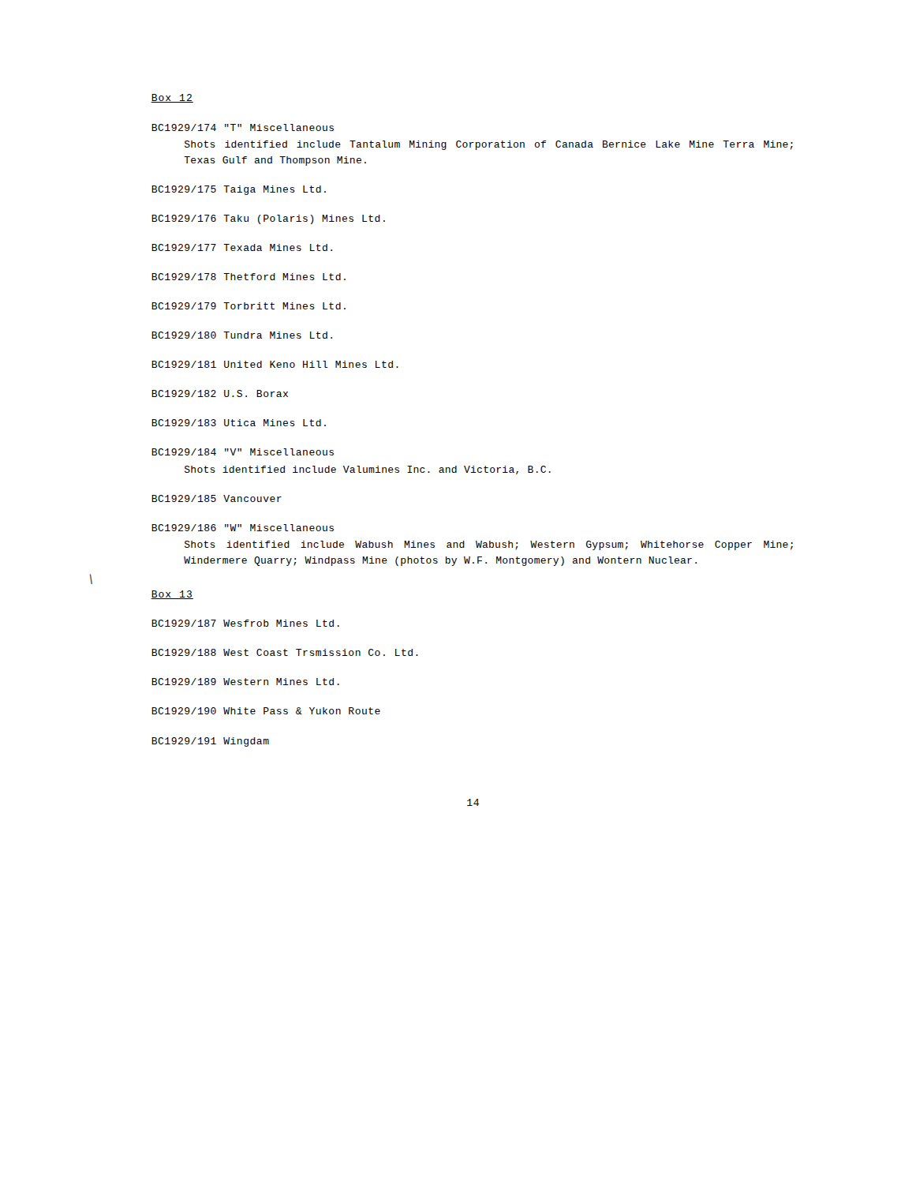\
Box 12
BC1929/174 "T" Miscellaneous Shots identified include Tantalum Mining Corporation of Canada Bernice Lake Mine Terra Mine; Texas Gulf and Thompson Mine.
BC1929/175 Taiga Mines Ltd.
BC1929/176 Taku (Polaris) Mines Ltd.
BC1929/177 Texada Mines Ltd.
BC1929/178 Thetford Mines Ltd.
BC1929/179 Torbritt Mines Ltd.
BC1929/180 Tundra Mines Ltd.
BC1929/181 United Keno Hill Mines Ltd.
BC1929/182 U.S. Borax
BC1929/183 Utica Mines Ltd.
BC1929/184 "V" Miscellaneous Shots identified include Valumines Inc. and Victoria, B.C.
BC1929/185 Vancouver
BC1929/186 "W" Miscellaneous Shots identified include Wabush Mines and Wabush; Western Gypsum; Whitehorse Copper Mine; Windermere Quarry; Windpass Mine (photos by W.F. Montgomery) and Wontern Nuclear.
Box 13
BC1929/187 Wesfrob Mines Ltd.
BC1929/188 West Coast Trsmission Co. Ltd.
BC1929/189 Western Mines Ltd.
BC1929/190 White Pass & Yukon Route
BC1929/191 Wingdam
14